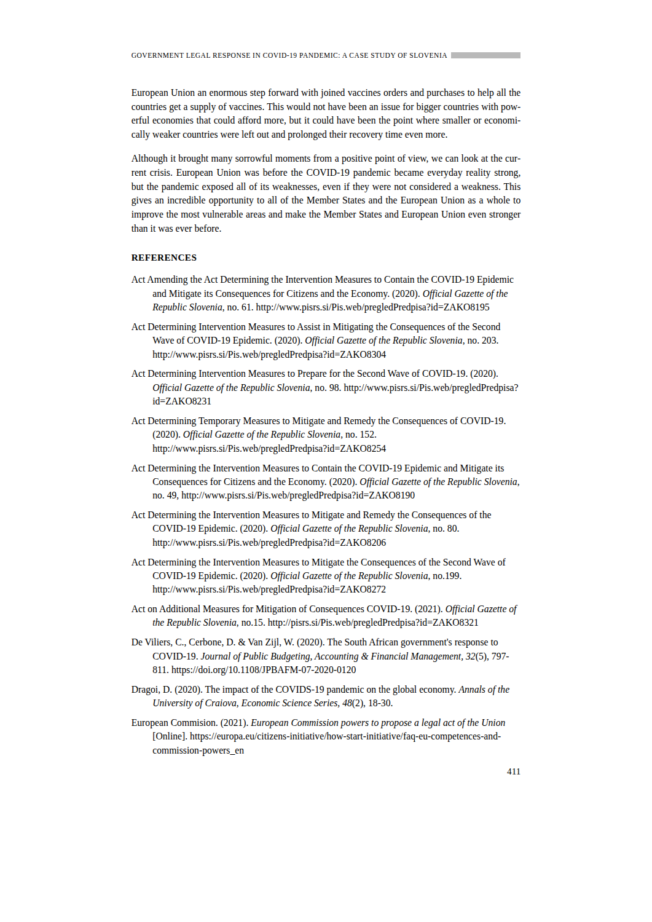Government Legal Response in COVID-19 Pandemic: A Case Study of Slovenia
European Union an enormous step forward with joined vaccines orders and purchases to help all the countries get a supply of vaccines. This would not have been an issue for bigger countries with powerful economies that could afford more, but it could have been the point where smaller or economically weaker countries were left out and prolonged their recovery time even more.
Although it brought many sorrowful moments from a positive point of view, we can look at the current crisis. European Union was before the COVID-19 pandemic became everyday reality strong, but the pandemic exposed all of its weaknesses, even if they were not considered a weakness. This gives an incredible opportunity to all of the Member States and the European Union as a whole to improve the most vulnerable areas and make the Member States and European Union even stronger than it was ever before.
REFERENCES
Act Amending the Act Determining the Intervention Measures to Contain the COVID-19 Epidemic and Mitigate its Consequences for Citizens and the Economy. (2020). Official Gazette of the Republic Slovenia, no. 61. http://www.pisrs.si/Pis.web/pregledPredpisa?id=ZAKO8195
Act Determining Intervention Measures to Assist in Mitigating the Consequences of the Second Wave of COVID-19 Epidemic. (2020). Official Gazette of the Republic Slovenia, no. 203. http://www.pisrs.si/Pis.web/pregledPredpisa?id=ZAKO8304
Act Determining Intervention Measures to Prepare for the Second Wave of COVID-19. (2020). Official Gazette of the Republic Slovenia, no. 98. http://www.pisrs.si/Pis.web/pregledPredpisa?id=ZAKO8231
Act Determining Temporary Measures to Mitigate and Remedy the Consequences of COVID-19. (2020). Official Gazette of the Republic Slovenia, no. 152. http://www.pisrs.si/Pis.web/pregledPredpisa?id=ZAKO8254
Act Determining the Intervention Measures to Contain the COVID-19 Epidemic and Mitigate its Consequences for Citizens and the Economy. (2020). Official Gazette of the Republic Slovenia, no. 49, http://www.pisrs.si/Pis.web/pregledPredpisa?id=ZAKO8190
Act Determining the Intervention Measures to Mitigate and Remedy the Consequences of the COVID-19 Epidemic. (2020). Official Gazette of the Republic Slovenia, no. 80. http://www.pisrs.si/Pis.web/pregledPredpisa?id=ZAKO8206
Act Determining the Intervention Measures to Mitigate the Consequences of the Second Wave of COVID-19 Epidemic. (2020). Official Gazette of the Republic Slovenia, no.199. http://www.pisrs.si/Pis.web/pregledPredpisa?id=ZAKO8272
Act on Additional Measures for Mitigation of Consequences COVID-19. (2021). Official Gazette of the Republic Slovenia, no.15. http://pisrs.si/Pis.web/pregledPredpisa?id=ZAKO8321
De Viliers, C., Cerbone, D. & Van Zijl, W. (2020). The South African government's response to COVID-19. Journal of Public Budgeting, Accounting & Financial Management, 32(5), 797-811. https://doi.org/10.1108/JPBAFM-07-2020-0120
Dragoi, D. (2020). The impact of the COVIDS-19 pandemic on the global economy. Annals of the University of Craiova, Economic Science Series, 48(2), 18-30.
European Commision. (2021). European Commission powers to propose a legal act of the Union [Online]. https://europa.eu/citizens-initiative/how-start-initiative/faq-eu-competences-and-commission-powers_en
411